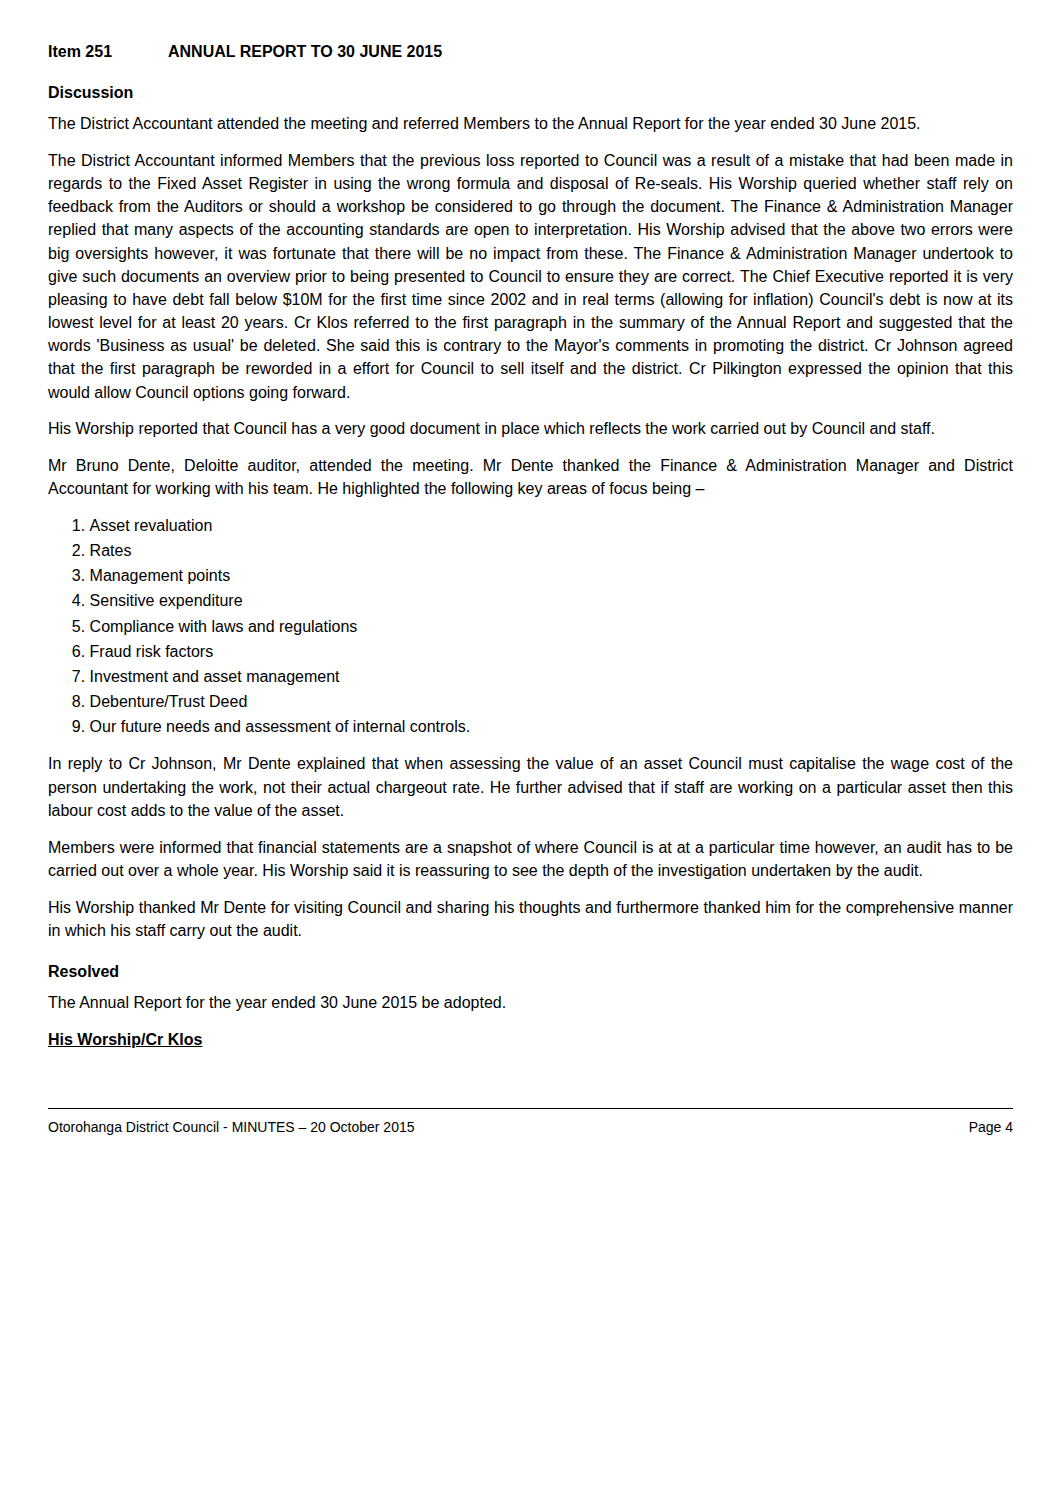Item 251 ANNUAL REPORT TO 30 JUNE 2015
Discussion
The District Accountant attended the meeting and referred Members to the Annual Report for the year ended 30 June 2015.
The District Accountant informed Members that the previous loss reported to Council was a result of a mistake that had been made in regards to the Fixed Asset Register in using the wrong formula and disposal of Re-seals. His Worship queried whether staff rely on feedback from the Auditors or should a workshop be considered to go through the document. The Finance & Administration Manager replied that many aspects of the accounting standards are open to interpretation. His Worship advised that the above two errors were big oversights however, it was fortunate that there will be no impact from these. The Finance & Administration Manager undertook to give such documents an overview prior to being presented to Council to ensure they are correct. The Chief Executive reported it is very pleasing to have debt fall below $10M for the first time since 2002 and in real terms (allowing for inflation) Council's debt is now at its lowest level for at least 20 years. Cr Klos referred to the first paragraph in the summary of the Annual Report and suggested that the words 'Business as usual' be deleted. She said this is contrary to the Mayor's comments in promoting the district. Cr Johnson agreed that the first paragraph be reworded in a effort for Council to sell itself and the district. Cr Pilkington expressed the opinion that this would allow Council options going forward.
His Worship reported that Council has a very good document in place which reflects the work carried out by Council and staff.
Mr Bruno Dente, Deloitte auditor, attended the meeting. Mr Dente thanked the Finance & Administration Manager and District Accountant for working with his team. He highlighted the following key areas of focus being –
Asset revaluation
Rates
Management points
Sensitive expenditure
Compliance with laws and regulations
Fraud risk factors
Investment and asset management
Debenture/Trust Deed
Our future needs and assessment of internal controls.
In reply to Cr Johnson, Mr Dente explained that when assessing the value of an asset Council must capitalise the wage cost of the person undertaking the work, not their actual chargeout rate. He further advised that if staff are working on a particular asset then this labour cost adds to the value of the asset.
Members were informed that financial statements are a snapshot of where Council is at at a particular time however, an audit has to be carried out over a whole year. His Worship said it is reassuring to see the depth of the investigation undertaken by the audit.
His Worship thanked Mr Dente for visiting Council and sharing his thoughts and furthermore thanked him for the comprehensive manner in which his staff carry out the audit.
Resolved
The Annual Report for the year ended 30 June 2015 be adopted.
His Worship/Cr Klos
Otorohanga District Council - MINUTES – 20 October 2015 Page 4